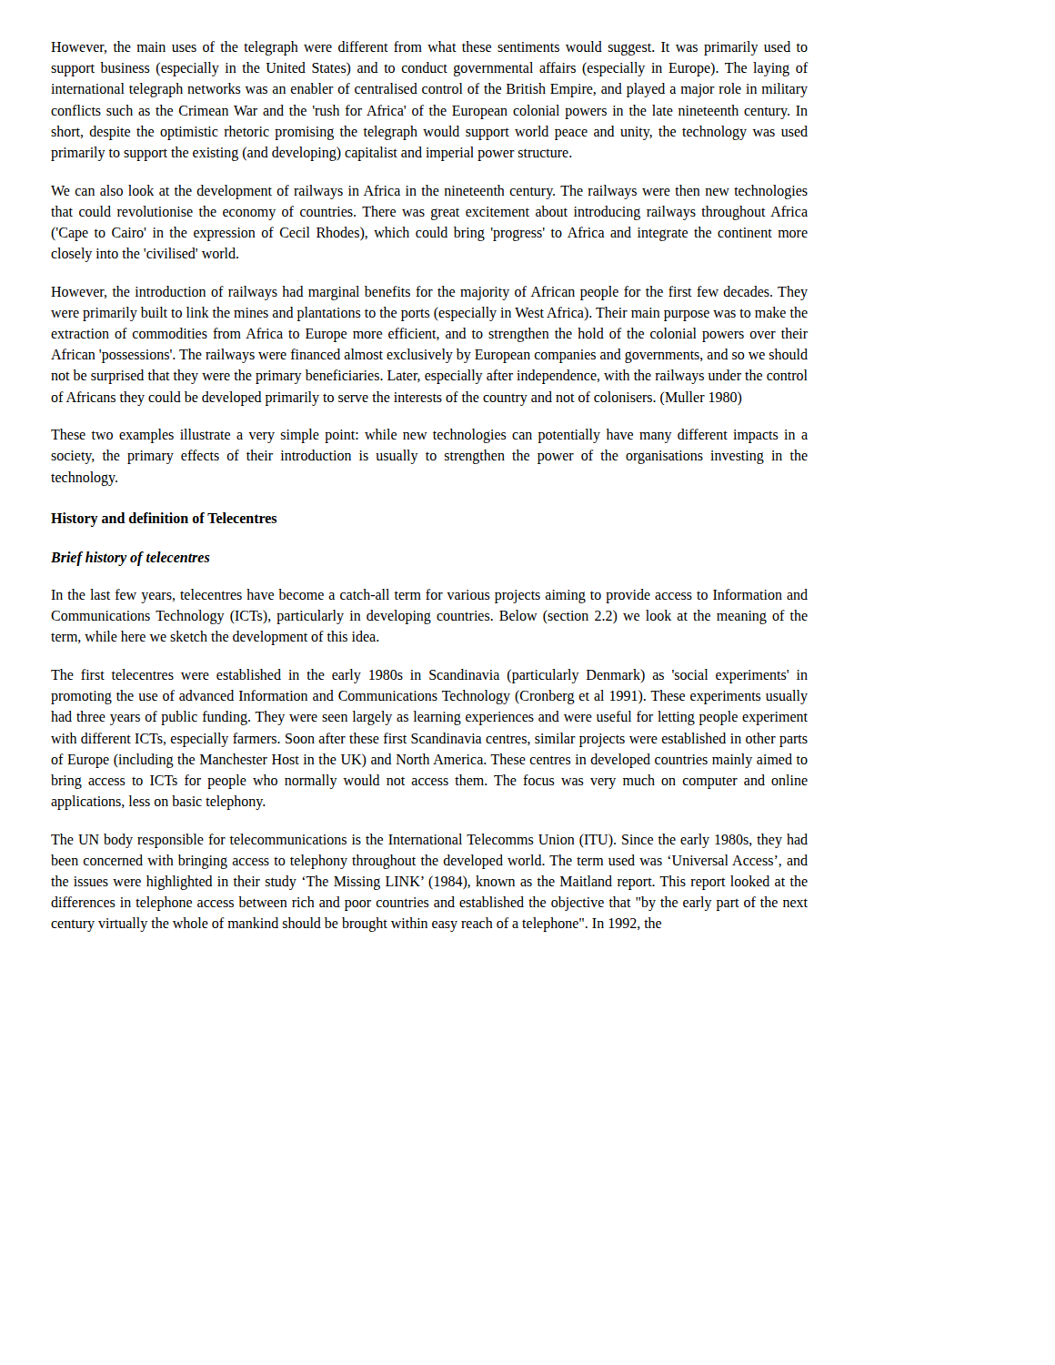However, the main uses of the telegraph were different from what these sentiments would suggest. It was primarily used to support business (especially in the United States) and to conduct governmental affairs (especially in Europe). The laying of international telegraph networks was an enabler of centralised control of the British Empire, and played a major role in military conflicts such as the Crimean War and the 'rush for Africa' of the European colonial powers in the late nineteenth century. In short, despite the optimistic rhetoric promising the telegraph would support world peace and unity, the technology was used primarily to support the existing (and developing) capitalist and imperial power structure.
We can also look at the development of railways in Africa in the nineteenth century. The railways were then new technologies that could revolutionise the economy of countries. There was great excitement about introducing railways throughout Africa ('Cape to Cairo' in the expression of Cecil Rhodes), which could bring 'progress' to Africa and integrate the continent more closely into the 'civilised' world.
However, the introduction of railways had marginal benefits for the majority of African people for the first few decades. They were primarily built to link the mines and plantations to the ports (especially in West Africa). Their main purpose was to make the extraction of commodities from Africa to Europe more efficient, and to strengthen the hold of the colonial powers over their African 'possessions'. The railways were financed almost exclusively by European companies and governments, and so we should not be surprised that they were the primary beneficiaries. Later, especially after independence, with the railways under the control of Africans they could be developed primarily to serve the interests of the country and not of colonisers. (Muller 1980)
These two examples illustrate a very simple point: while new technologies can potentially have many different impacts in a society, the primary effects of their introduction is usually to strengthen the power of the organisations investing in the technology.
History and definition of Telecentres
Brief history of telecentres
In the last few years, telecentres have become a catch-all term for various projects aiming to provide access to Information and Communications Technology (ICTs), particularly in developing countries. Below (section 2.2) we look at the meaning of the term, while here we sketch the development of this idea.
The first telecentres were established in the early 1980s in Scandinavia (particularly Denmark) as 'social experiments' in promoting the use of advanced Information and Communications Technology (Cronberg et al 1991). These experiments usually had three years of public funding. They were seen largely as learning experiences and were useful for letting people experiment with different ICTs, especially farmers. Soon after these first Scandinavia centres, similar projects were established in other parts of Europe (including the Manchester Host in the UK) and North America. These centres in developed countries mainly aimed to bring access to ICTs for people who normally would not access them. The focus was very much on computer and online applications, less on basic telephony.
The UN body responsible for telecommunications is the International Telecomms Union (ITU). Since the early 1980s, they had been concerned with bringing access to telephony throughout the developed world. The term used was ‘Universal Access’, and the issues were highlighted in their study ‘The Missing LINK’ (1984), known as the Maitland report. This report looked at the differences in telephone access between rich and poor countries and established the objective that "by the early part of the next century virtually the whole of mankind should be brought within easy reach of a telephone". In 1992, the